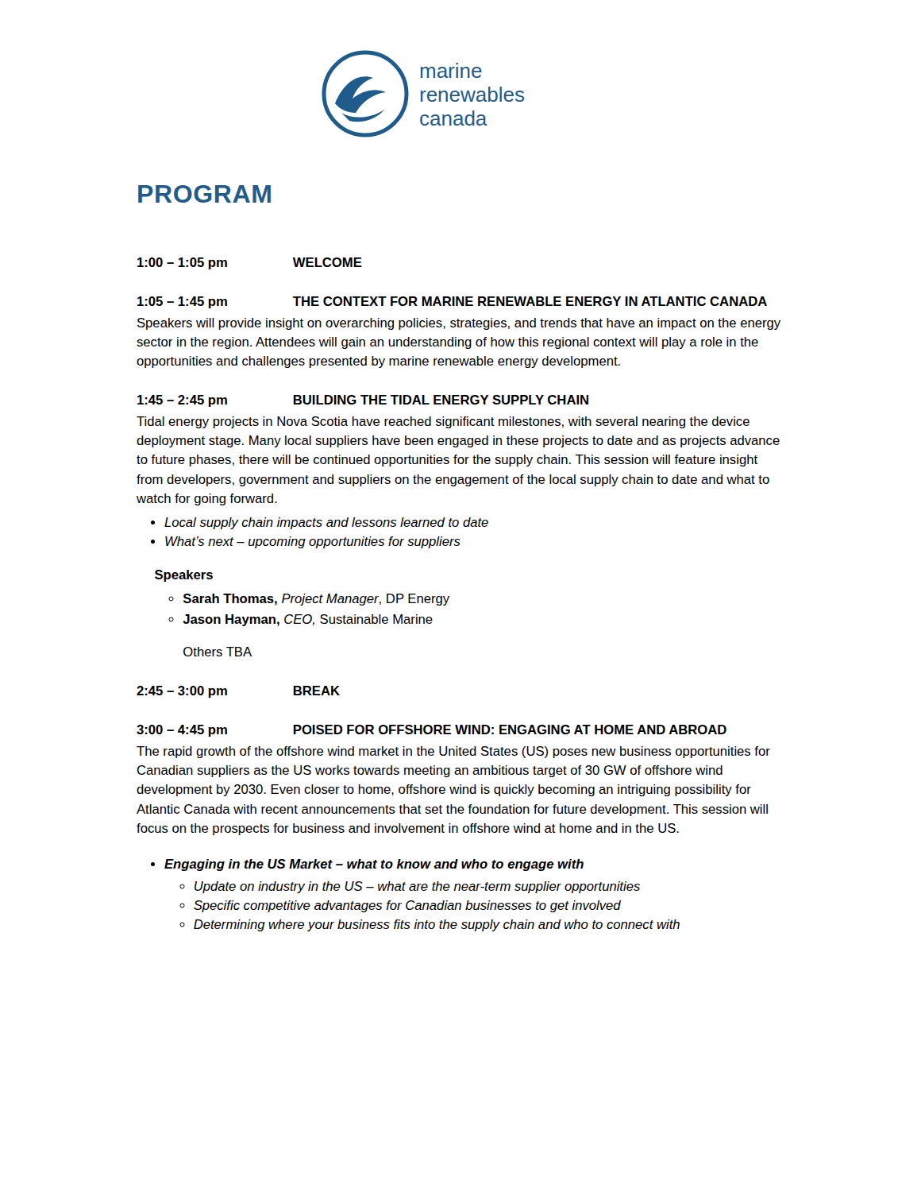marine renewables canada
PROGRAM
1:00 – 1:05 pm Welcome
1:05 – 1:45 pm The Context for Marine Renewable Energy in Atlantic Canada
Speakers will provide insight on overarching policies, strategies, and trends that have an impact on the energy sector in the region. Attendees will gain an understanding of how this regional context will play a role in the opportunities and challenges presented by marine renewable energy development.
1:45 – 2:45 pm Building the Tidal Energy Supply Chain
Tidal energy projects in Nova Scotia have reached significant milestones, with several nearing the device deployment stage. Many local suppliers have been engaged in these projects to date and as projects advance to future phases, there will be continued opportunities for the supply chain. This session will feature insight from developers, government and suppliers on the engagement of the local supply chain to date and what to watch for going forward.
Local supply chain impacts and lessons learned to date
What’s next – upcoming opportunities for suppliers
Speakers
Sarah Thomas, Project Manager, DP Energy
Jason Hayman, CEO, Sustainable Marine
Others TBA
2:45 – 3:00 pm Break
3:00 – 4:45 pm Poised for Offshore Wind: Engaging at Home and Abroad
The rapid growth of the offshore wind market in the United States (US) poses new business opportunities for Canadian suppliers as the US works towards meeting an ambitious target of 30 GW of offshore wind development by 2030. Even closer to home, offshore wind is quickly becoming an intriguing possibility for Atlantic Canada with recent announcements that set the foundation for future development. This session will focus on the prospects for business and involvement in offshore wind at home and in the US.
Engaging in the US Market – what to know and who to engage with
Update on industry in the US – what are the near-term supplier opportunities
Specific competitive advantages for Canadian businesses to get involved
Determining where your business fits into the supply chain and who to connect with